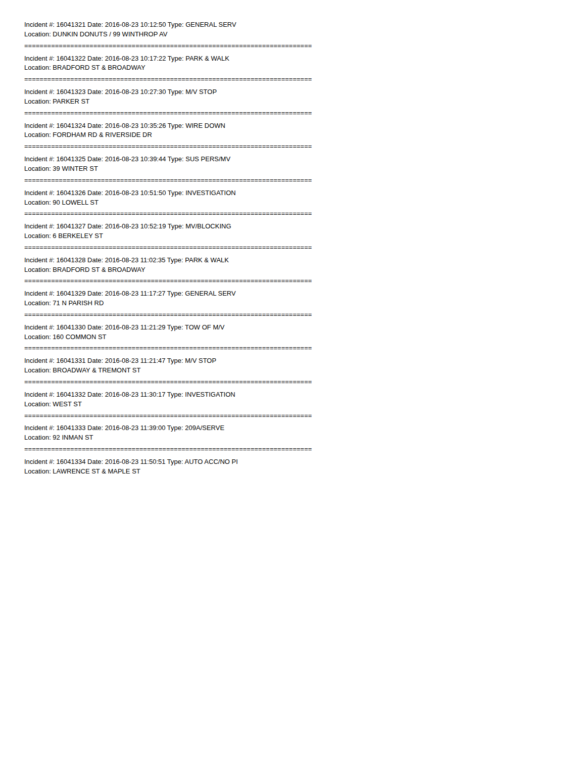Incident #: 16041321 Date: 2016-08-23 10:12:50 Type: GENERAL SERV
Location: DUNKIN DONUTS / 99 WINTHROP AV
===========================================================================
Incident #: 16041322 Date: 2016-08-23 10:17:22 Type: PARK & WALK
Location: BRADFORD ST & BROADWAY
===========================================================================
Incident #: 16041323 Date: 2016-08-23 10:27:30 Type: M/V STOP
Location: PARKER ST
===========================================================================
Incident #: 16041324 Date: 2016-08-23 10:35:26 Type: WIRE DOWN
Location: FORDHAM RD & RIVERSIDE DR
===========================================================================
Incident #: 16041325 Date: 2016-08-23 10:39:44 Type: SUS PERS/MV
Location: 39 WINTER ST
===========================================================================
Incident #: 16041326 Date: 2016-08-23 10:51:50 Type: INVESTIGATION
Location: 90 LOWELL ST
===========================================================================
Incident #: 16041327 Date: 2016-08-23 10:52:19 Type: MV/BLOCKING
Location: 6 BERKELEY ST
===========================================================================
Incident #: 16041328 Date: 2016-08-23 11:02:35 Type: PARK & WALK
Location: BRADFORD ST & BROADWAY
===========================================================================
Incident #: 16041329 Date: 2016-08-23 11:17:27 Type: GENERAL SERV
Location: 71 N PARISH RD
===========================================================================
Incident #: 16041330 Date: 2016-08-23 11:21:29 Type: TOW OF M/V
Location: 160 COMMON ST
===========================================================================
Incident #: 16041331 Date: 2016-08-23 11:21:47 Type: M/V STOP
Location: BROADWAY & TREMONT ST
===========================================================================
Incident #: 16041332 Date: 2016-08-23 11:30:17 Type: INVESTIGATION
Location: WEST ST
===========================================================================
Incident #: 16041333 Date: 2016-08-23 11:39:00 Type: 209A/SERVE
Location: 92 INMAN ST
===========================================================================
Incident #: 16041334 Date: 2016-08-23 11:50:51 Type: AUTO ACC/NO PI
Location: LAWRENCE ST & MAPLE ST